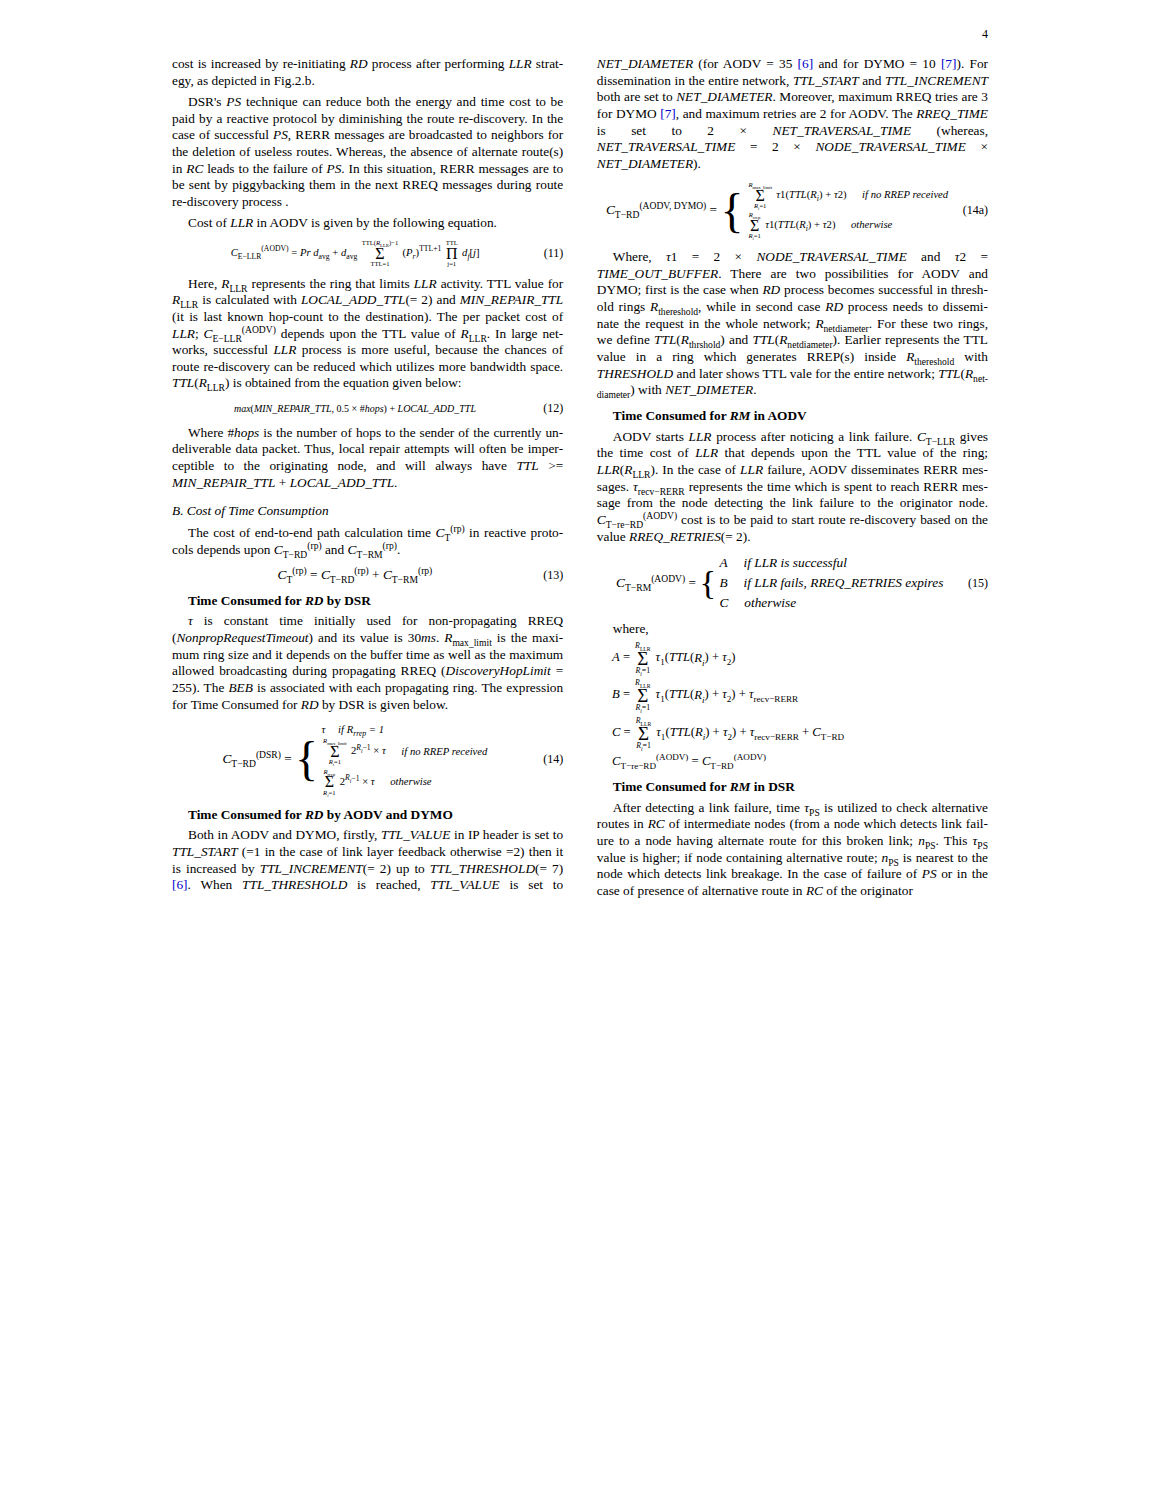4
cost is increased by re-initiating RD process after performing LLR strategy, as depicted in Fig.2.b.
DSR's PS technique can reduce both the energy and time cost to be paid by a reactive protocol by diminishing the route re-discovery. In the case of successful PS, RERR messages are broadcasted to neighbors for the deletion of useless routes. Whereas, the absence of alternate route(s) in RC leads to the failure of PS. In this situation, RERR messages are to be sent by piggybacking them in the next RREQ messages during route re-discovery process .
Cost of LLR in AODV is given by the following equation.
CE−LLR(AODV) = Pr davg + davg TTL(RLLR)−1 Σ TTL=1 (Pr)TTL+1 TTL Π j=1 df[j]
(11)
Here, RLLR represents the ring that limits LLR activity. TTL value for RLLR is calculated with LOCAL_ADD_TTL(= 2) and MIN_REPAIR_TTL (it is last known hop-count to the destination). The per packet cost of LLR; CE−LLR(AODV) depends upon the TTL value of RLLR. In large networks, successful LLR process is more useful, because the chances of route re-discovery can be reduced which utilizes more bandwidth space. TTL(RLLR) is obtained from the equation given below:
max(MIN_REPAIR_TTL, 0.5 × #hops) + LOCAL_ADD_TTL
(12)
Where #hops is the number of hops to the sender of the currently undeliverable data packet. Thus, local repair attempts will often be imperceptible to the originating node, and will always have TTL >= MIN_REPAIR_TTL + LOCAL_ADD_TTL.
B. Cost of Time Consumption
The cost of end-to-end path calculation time CT(rp) in reactive protocols depends upon CT−RD(rp) and CT−RM(rp).
CT(rp) = CT−RD(rp) + CT−RM(rp)
(13)
Time Consumed for RD by DSR
τ is constant time initially used for non-propagating RREQ (NonpropRequestTimeout) and its value is 30ms. Rmax_limit is the maximum ring size and it depends on the buffer time as well as the maximum allowed broadcasting during propagating RREQ (DiscoveryHopLimit = 255). The BEB is associated with each propagating ring. The expression for Time Consumed for RD by DSR is given below.
CT−RD(DSR) = {
τif Rrrep = 1
Rmax_limit Σ Ri=1 2Ri−1 × τ if no RREP received
Rrrep Σ Ri=1 2Ri−1 × τ otherwise
(14)
Time Consumed for RD by AODV and DYMO
Both in AODV and DYMO, firstly, TTL_VALUE in IP header is set to TTL_START (=1 in the case of link layer feedback otherwise =2) then it is increased by TTL_INCREMENT(= 2) up to TTL_THRESHOLD(= 7) [6]. When TTL_THRESHOLD is reached, TTL_VALUE is set to NET_DIAMETER (for AODV = 35 [6] and for DYMO = 10 [7]). For dissemination in the entire network, TTL_START and TTL_INCREMENT both are set to NET_DIAMETER. Moreover, maximum RREQ tries are 3 for DYMO [7], and maximum retries are 2 for AODV. The RREQ_TIME is set to 2 × NET_TRAVERSAL_TIME (whereas, NET_TRAVERSAL_TIME = 2 × NODE_TRAVERSAL_TIME × NET_DIAMETER).
CT−RD(AODV, DYMO) = {
Rmax_limit Σ Ri=1 τ1(TTL(Ri) + τ2) if no RREP received
Rrrep Σ Ri=1 τ1(TTL(Ri) + τ2) otherwise
(14a)
Where, τ1 = 2 × NODE_TRAVERSAL_TIME and τ2 = TIME_OUT_BUFFER. There are two possibilities for AODV and DYMO; first is the case when RD process becomes successful in threshold rings Rthereshold, while in second case RD process needs to disseminate the request in the whole network; Rnetdiameter. For these two rings, we define TTL(Rthrshold) and TTL(Rnetdiameter). Earlier represents the TTL value in a ring which generates RREP(s) inside Rthereshold with THRESHOLD and later shows TTL vale for the entire network; TTL(Rnetdiameter) with NET_DIMETER.
Time Consumed for RM in AODV
AODV starts LLR process after noticing a link failure. CT−LLR gives the time cost of LLR that depends upon the TTL value of the ring; LLR(RLLR). In the case of LLR failure, AODV disseminates RERR messages. τrecv−RERR represents the time which is spent to reach RERR message from the node detecting the link failure to the originator node. CT−re−RD(AODV) cost is to be paid to start route re-discovery based on the value RREQ_RETRIES(= 2).
CT−RM(AODV) = {
Aif LLR is successful
Bif LLR fails, RREQ_RETRIES expires
Cotherwise
(15)
where,
A = RLLR Σ Ri=1 τ1(TTL(Ri) + τ2)
B = RLLR Σ Ri=1 τ1(TTL(Ri) + τ2) + τrecv−RERR
C = RLLR Σ Ri=1 τ1(TTL(Ri) + τ2) + τrecv−RERR + CT−RD
CT−re−RD(AODV) = CT−RD(AODV)
Time Consumed for RM in DSR
After detecting a link failure, time τPS is utilized to check alternative routes in RC of intermediate nodes (from a node which detects link failure to a node having alternate route for this broken link; nPS. This τPS value is higher; if node containing alternative route; nPS is nearest to the node which detects link breakage. In the case of failure of PS or in the case of presence of alternative route in RC of the originator